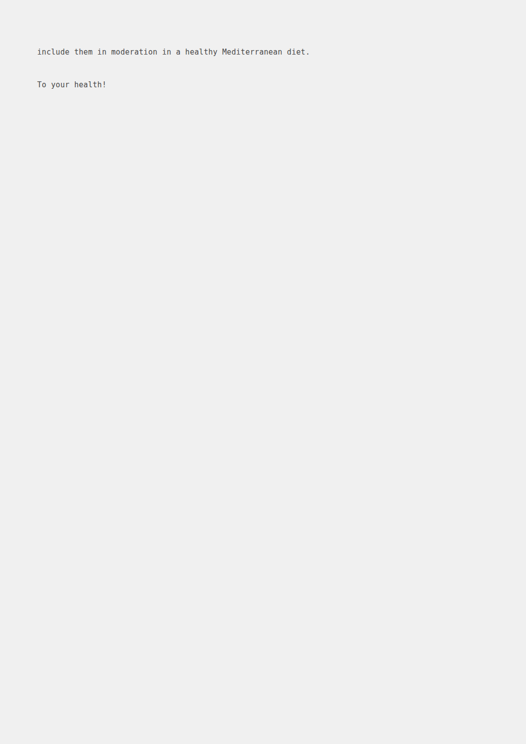include them in moderation in a healthy Mediterranean diet.
To your health!